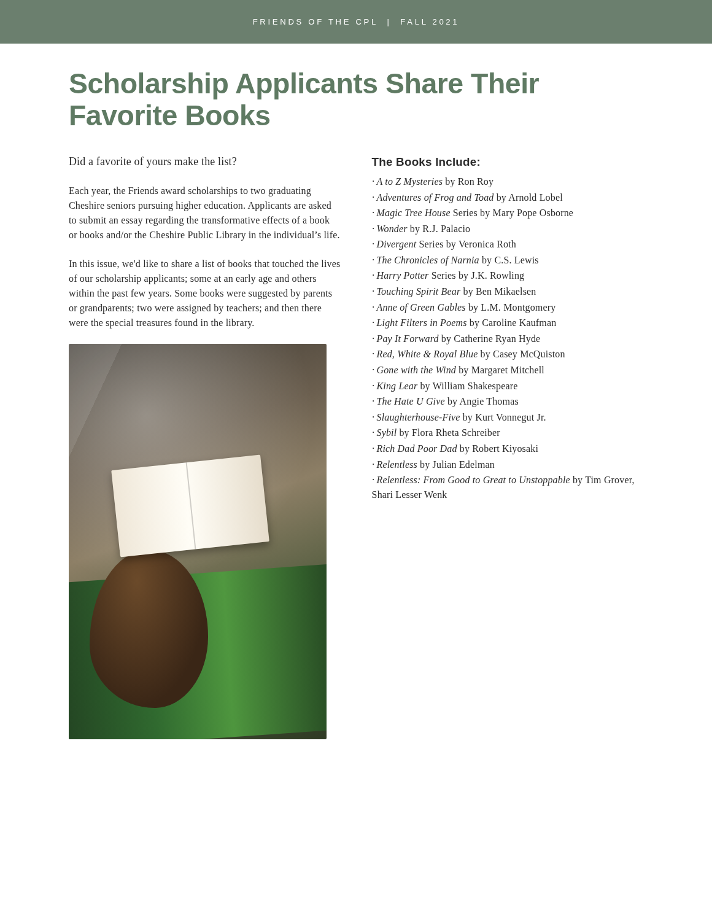Friends of the CPL | Fall 2021
Scholarship Applicants Share Their Favorite Books
Did a favorite of yours make the list?
Each year, the Friends award scholarships to two graduating Cheshire seniors pursuing higher education. Applicants are asked to submit an essay regarding the transformative effects of a book or books and/or the Cheshire Public Library in the individual’s life.
In this issue, we'd like to share a list of books that touched the lives of our scholarship applicants; some at an early age and others within the past few years. Some books were suggested by parents or grandparents; two were assigned by teachers; and then there were the special treasures found in the library.
The Books Include:
A to Z Mysteries by Ron Roy
Adventures of Frog and Toad by Arnold Lobel
Magic Tree House Series by Mary Pope Osborne
Wonder by R.J. Palacio
Divergent Series by Veronica Roth
The Chronicles of Narnia by C.S. Lewis
Harry Potter Series by J.K. Rowling
Touching Spirit Bear by Ben Mikaelsen
Anne of Green Gables by L.M. Montgomery
Light Filters in Poems by Caroline Kaufman
Pay It Forward by Catherine Ryan Hyde
Red, White & Royal Blue by Casey McQuiston
Gone with the Wind by Margaret Mitchell
King Lear by William Shakespeare
The Hate U Give by Angie Thomas
Slaughterhouse-Five by Kurt Vonnegut Jr.
Sybil by Flora Rheta Schreiber
Rich Dad Poor Dad by Robert Kiyosaki
Relentless by Julian Edelman
Relentless: From Good to Great to Unstoppable by Tim Grover, Shari Lesser Wenk